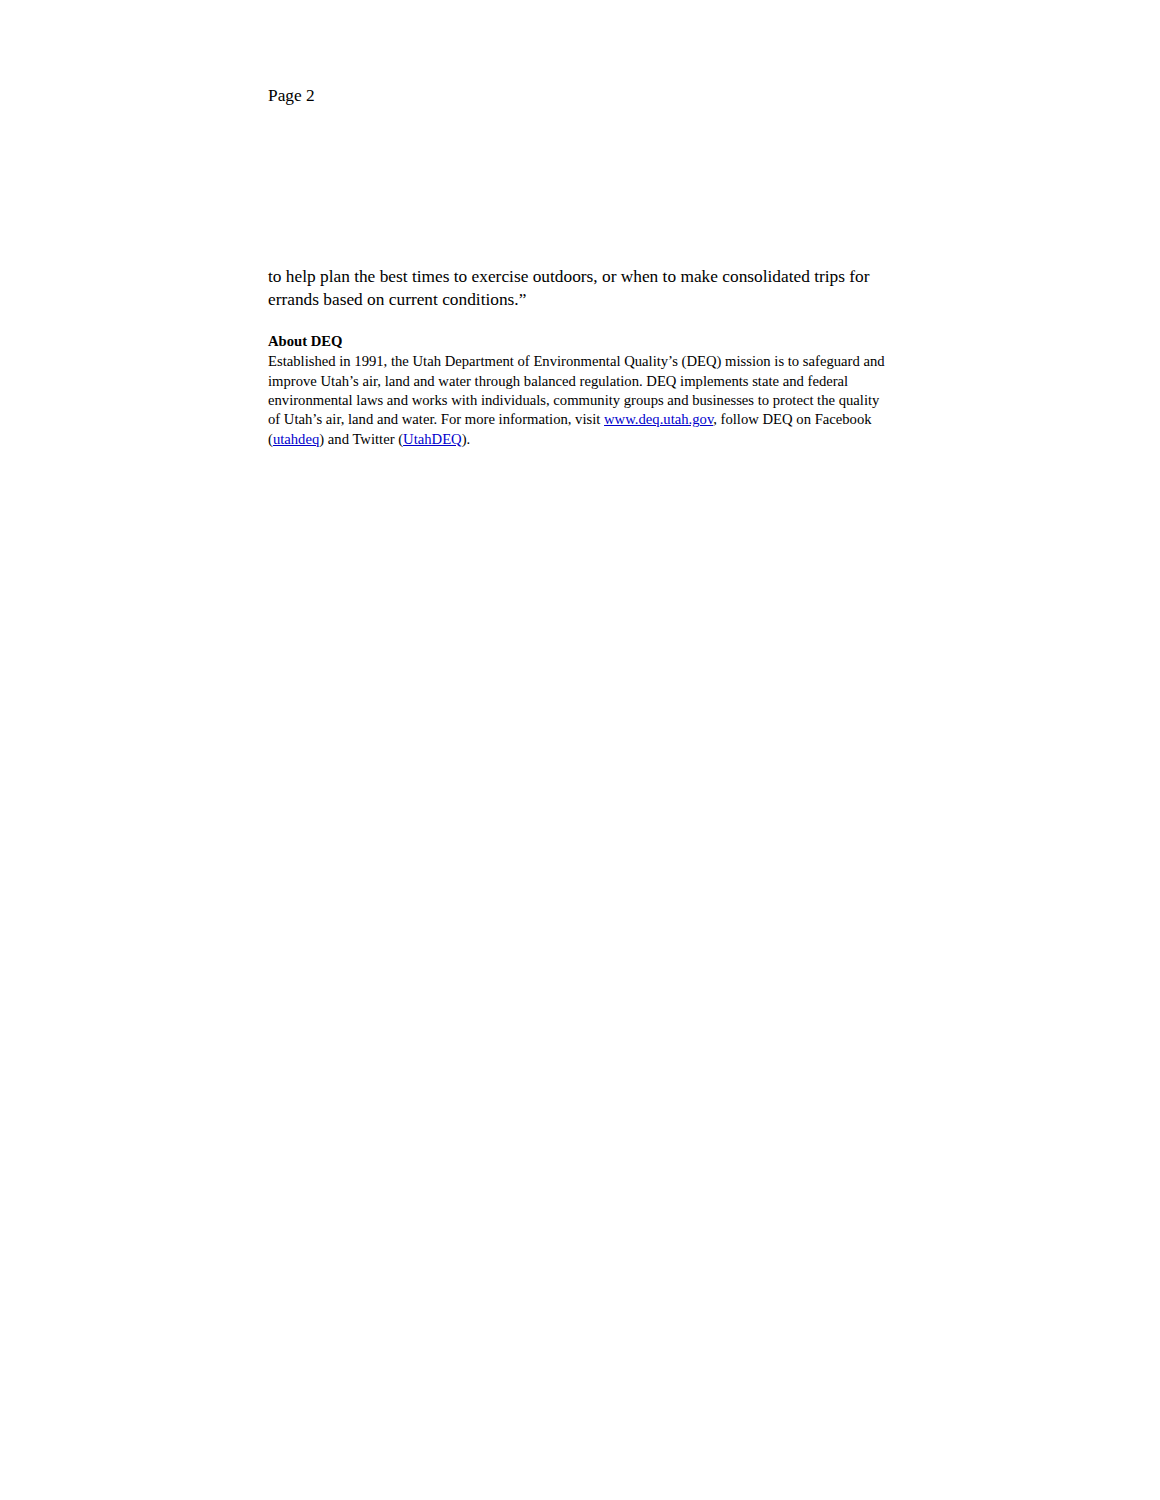Page 2
to help plan the best times to exercise outdoors, or when to make consolidated trips for errands based on current conditions.”
About DEQ
Established in 1991, the Utah Department of Environmental Quality’s (DEQ) mission is to safeguard and improve Utah’s air, land and water through balanced regulation. DEQ implements state and federal environmental laws and works with individuals, community groups and businesses to protect the quality of Utah’s air, land and water. For more information, visit www.deq.utah.gov, follow DEQ on Facebook (utahdeq) and Twitter (UtahDEQ).